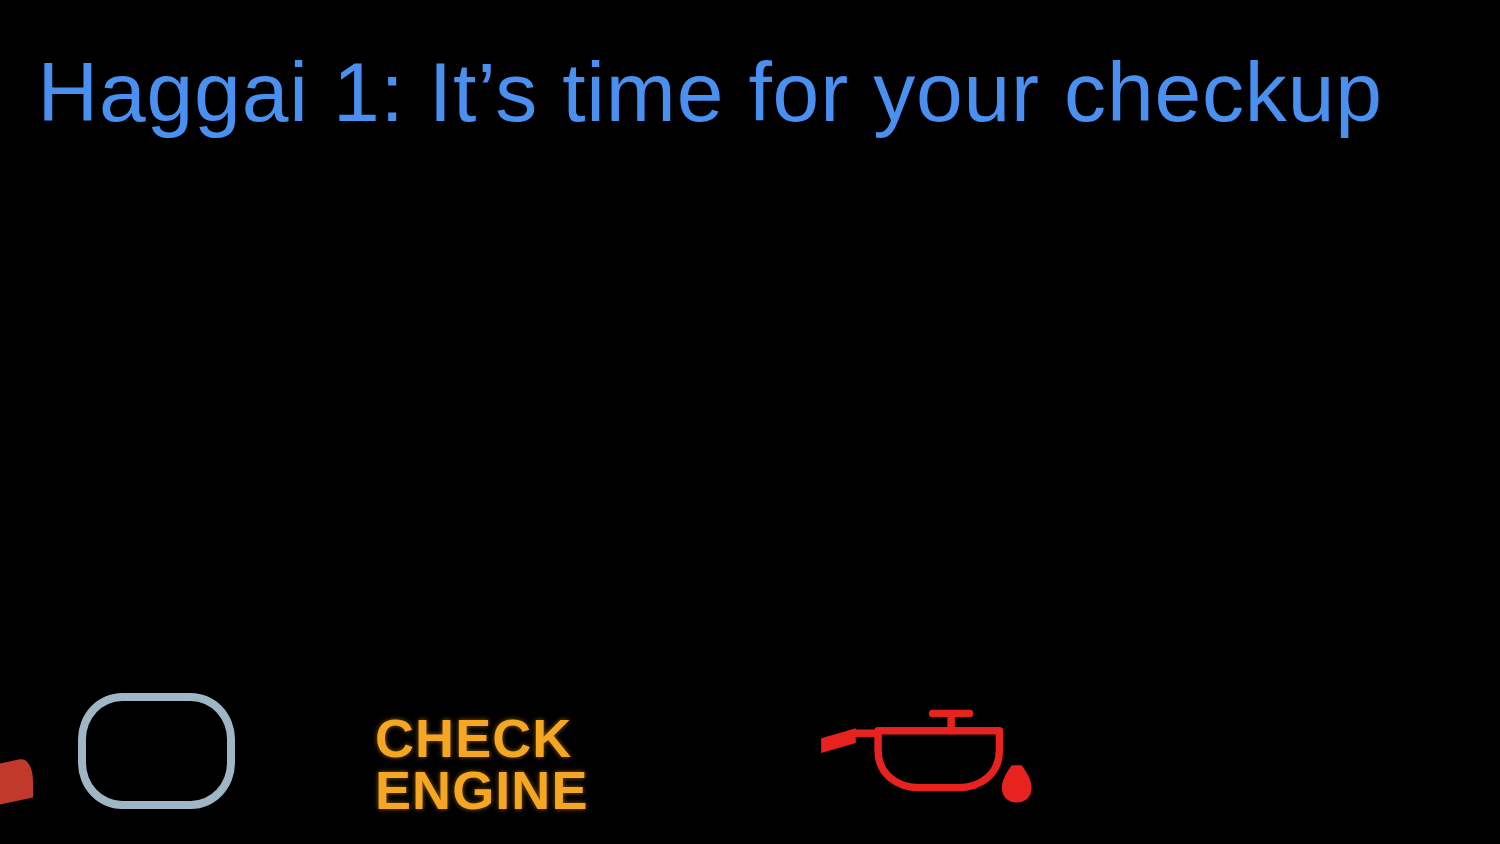Haggai 1: It’s time for your checkup
CHECK
ENGINE